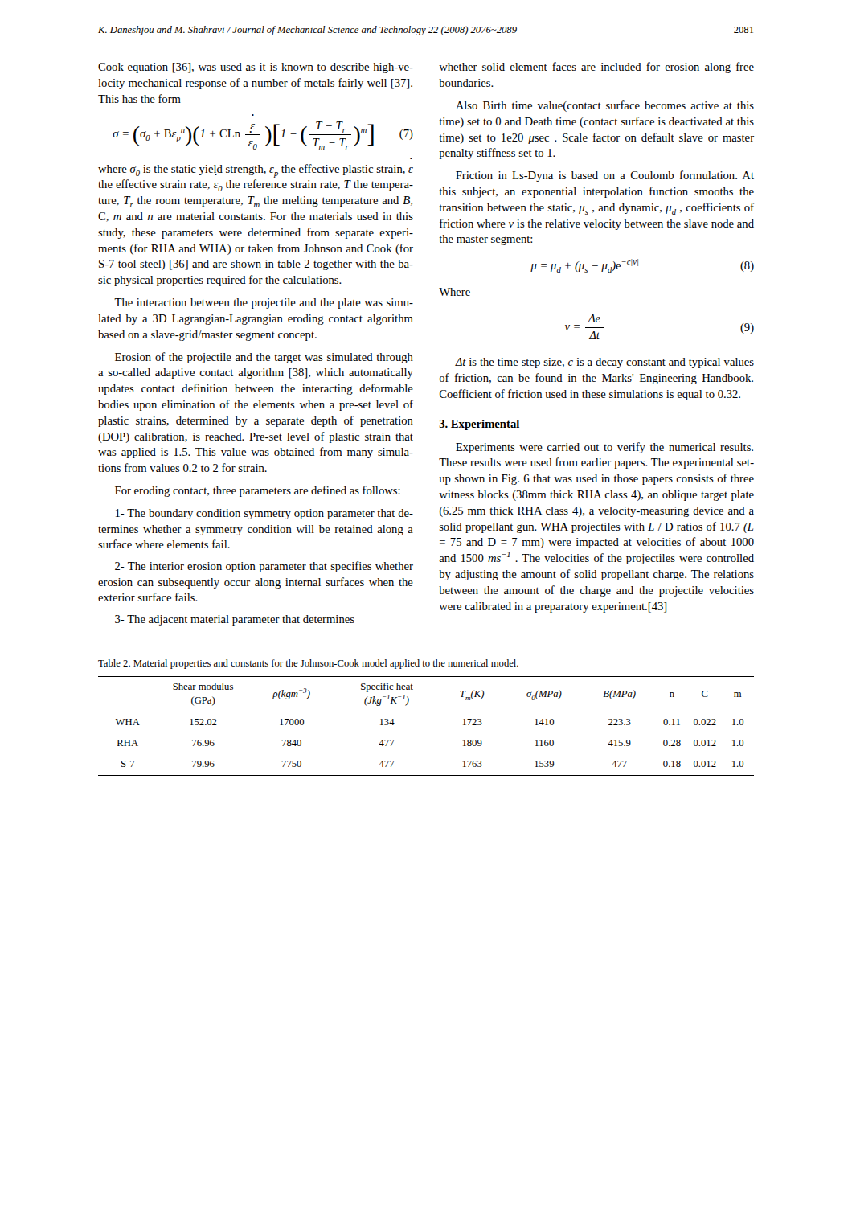K. Daneshjou and M. Shahravi / Journal of Mechanical Science and Technology 22 (2008) 2076~2089 2081
Cook equation [36], was used as it is known to describe high-velocity mechanical response of a number of metals fairly well [37]. This has the form
σ = (σ0 + Bεpn)(1 + CLn εε0 )[1 − (T − Tr Tm − Tr)m] (7)
where σ0 is the static yield strength, εp the effective plastic strain, ε the effective strain rate, ε0 the reference strain rate, T the temperature, Tr the room temperature, Tm the melting temperature and B, C, m and n are material constants. For the materials used in this study, these parameters were determined from separate experiments (for RHA and WHA) or taken from Johnson and Cook (for S-7 tool steel) [36] and are shown in table 2 together with the basic physical properties required for the calculations.
The interaction between the projectile and the plate was simulated by a 3D Lagrangian-Lagrangian eroding contact algorithm based on a slave-grid/master segment concept.
Erosion of the projectile and the target was simulated through a so-called adaptive contact algorithm [38], which automatically updates contact definition between the interacting deformable bodies upon elimination of the elements when a pre-set level of plastic strains, determined by a separate depth of penetration (DOP) calibration, is reached. Pre-set level of plastic strain that was applied is 1.5. This value was obtained from many simulations from values 0.2 to 2 for strain.
For eroding contact, three parameters are defined as follows:
1- The boundary condition symmetry option parameter that determines whether a symmetry condition will be retained along a surface where elements fail.
2- The interior erosion option parameter that specifies whether erosion can subsequently occur along internal surfaces when the exterior surface fails.
3- The adjacent material parameter that determines
whether solid element faces are included for erosion along free boundaries.
Also Birth time value(contact surface becomes active at this time) set to 0 and Death time (contact surface is deactivated at this time) set to 1e20 μsec . Scale factor on default slave or master penalty stiffness set to 1.
Friction in Ls-Dyna is based on a Coulomb formulation. At this subject, an exponential interpolation function smooths the transition between the static, μs , and dynamic, μd , coefficients of friction where v is the relative velocity between the slave node and the master segment:
μ = μd + (μs − μd)e−c|v| (8)
Where
v = Δe Δt (9)
Δt is the time step size, c is a decay constant and typical values of friction, can be found in the Marks' Engineering Handbook. Coefficient of friction used in these simulations is equal to 0.32.
3. Experimental
Experiments were carried out to verify the numerical results. These results were used from earlier papers. The experimental set-up shown in Fig. 6 that was used in those papers consists of three witness blocks (38mm thick RHA class 4), an oblique target plate (6.25 mm thick RHA class 4), a velocity-measuring device and a solid propellant gun. WHA projectiles with L / D ratios of 10.7 (L = 75 and D = 7 mm) were impacted at velocities of about 1000 and 1500 ms−1 . The velocities of the projectiles were controlled by adjusting the amount of solid propellant charge. The relations between the amount of the charge and the projectile velocities were calibrated in a preparatory experiment.[43]
Table 2. Material properties and constants for the Johnson-Cook model applied to the numerical model.
| | Shear modulus (GPa) | ρ(kgm −3 ) | Specific heat (Jkg −1 K −1 ) | T m (K) | σ 0 (MPa) | B(MPa) | n | C | m |
| --- | --- | --- | --- | --- | --- | --- | --- | --- | --- |
| WHA | 152.02 | 17000 | 134 | 1723 | 1410 | 223.3 | 0.11 | 0.022 | 1.0 |
| RHA | 76.96 | 7840 | 477 | 1809 | 1160 | 415.9 | 0.28 | 0.012 | 1.0 |
| S-7 | 79.96 | 7750 | 477 | 1763 | 1539 | 477 | 0.18 | 0.012 | 1.0 |